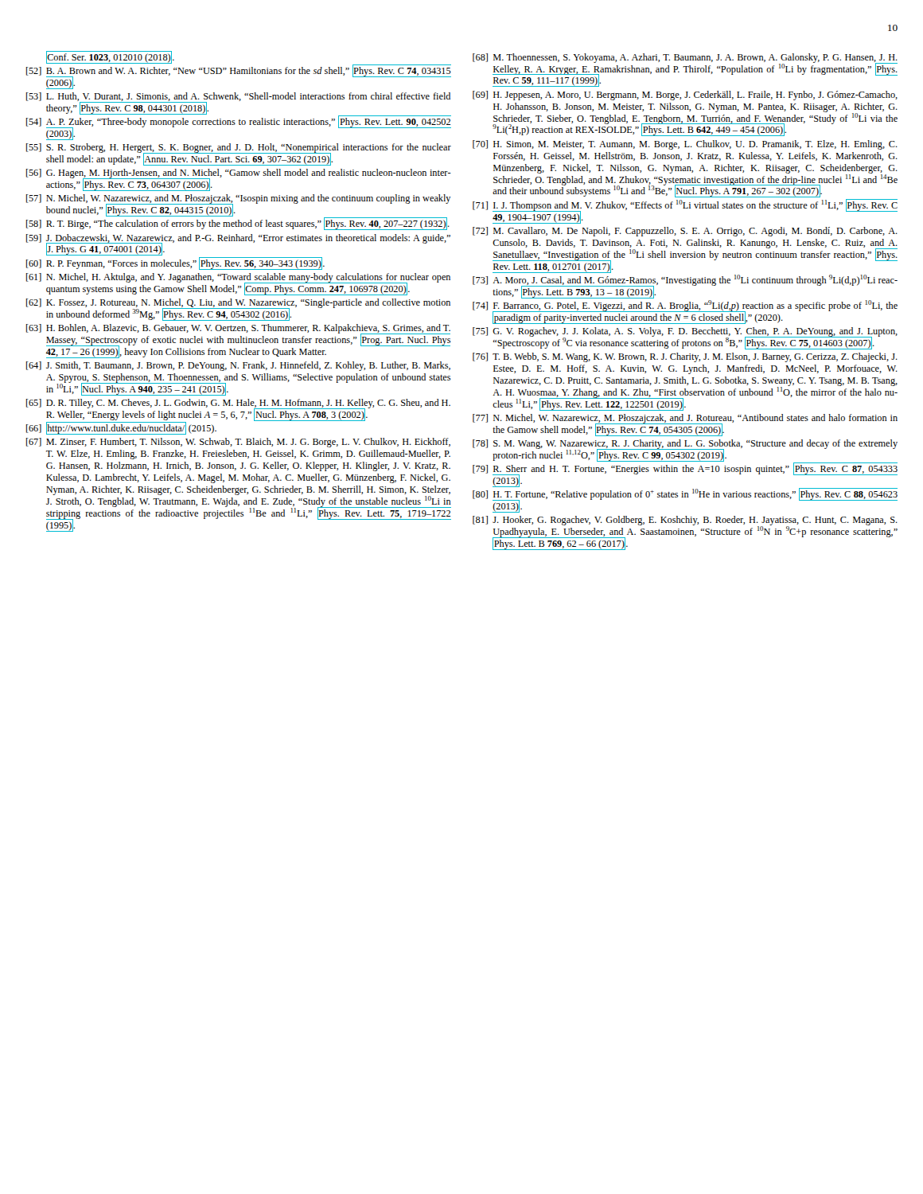10
Conf. Ser. 1023, 012010 (2018).
[52] B. A. Brown and W. A. Richter, “New “USD” Hamiltonians for the sd shell,” Phys. Rev. C 74, 034315 (2006).
[53] L. Huth, V. Durant, J. Simonis, and A. Schwenk, “Shell-model interactions from chiral effective field theory,” Phys. Rev. C 98, 044301 (2018).
[54] A. P. Zuker, “Three-body monopole corrections to realistic interactions,” Phys. Rev. Lett. 90, 042502 (2003).
[55] S. R. Stroberg, H. Hergert, S. K. Bogner, and J. D. Holt, “Nonempirical interactions for the nuclear shell model: an update,” Annu. Rev. Nucl. Part. Sci. 69, 307–362 (2019).
[56] G. Hagen, M. Hjorth-Jensen, and N. Michel, “Gamow shell model and realistic nucleon-nucleon interactions,” Phys. Rev. C 73, 064307 (2006).
[57] N. Michel, W. Nazarewicz, and M. Płoszajczak, “Isospin mixing and the continuum coupling in weakly bound nuclei,” Phys. Rev. C 82, 044315 (2010).
[58] R. T. Birge, “The calculation of errors by the method of least squares,” Phys. Rev. 40, 207–227 (1932).
[59] J. Dobaczewski, W. Nazarewicz, and P.-G. Reinhard, “Error estimates in theoretical models: A guide,” J. Phys. G 41, 074001 (2014).
[60] R. P. Feynman, “Forces in molecules,” Phys. Rev. 56, 340–343 (1939).
[61] N. Michel, H. Aktulga, and Y. Jaganathen, “Toward scalable many-body calculations for nuclear open quantum systems using the Gamow Shell Model,” Comp. Phys. Comm. 247, 106978 (2020).
[62] K. Fossez, J. Rotureau, N. Michel, Q. Liu, and W. Nazarewicz, “Single-particle and collective motion in unbound deformed 39Mg,” Phys. Rev. C 94, 054302 (2016).
[63] H. Bohlen, A. Blazevic, B. Gebauer, W. V. Oertzen, S. Thummerer, R. Kalpakchieva, S. Grimes, and T. Massey, “Spectroscopy of exotic nuclei with multinucleon transfer reactions,” Prog. Part. Nucl. Phys 42, 17 – 26 (1999), heavy Ion Collisions from Nuclear to Quark Matter.
[64] J. Smith, T. Baumann, J. Brown, P. DeYoung, N. Frank, J. Hinnefeld, Z. Kohley, B. Luther, B. Marks, A. Spyrou, S. Stephenson, M. Thoennessen, and S. Williams, “Selective population of unbound states in 10Li,” Nucl. Phys. A 940, 235 – 241 (2015).
[65] D. R. Tilley, C. M. Cheves, J. L. Godwin, G. M. Hale, H. M. Hofmann, J. H. Kelley, C. G. Sheu, and H. R. Weller, “Energy levels of light nuclei A = 5, 6, 7,” Nucl. Phys. A 708, 3 (2002).
[66] http://www.tunl.duke.edu/nucldata/ (2015).
[67] M. Zinser, F. Humbert, T. Nilsson, W. Schwab, T. Blaich, M. J. G. Borge, L. V. Chulkov, H. Eickhoff, T. W. Elze, H. Emling, B. Franzke, H. Freiesleben, H. Geissel, K. Grimm, D. Guillemaud-Mueller, P. G. Hansen, R. Holzmann, H. Irnich, B. Jonson, J. G. Keller, O. Klepper, H. Klingler, J. V. Kratz, R. Kulessa, D. Lambrecht, Y. Leifels, A. Magel, M. Mohar, A. C. Mueller, G. Münzenberg, F. Nickel, G. Nyman, A. Richter, K. Riisager, C. Scheidenberger, G. Schrieder, B. M. Sherrill, H. Simon, K. Stelzer, J. Stroth, O. Tengblad, W. Trautmann, E. Wajda, and E. Zude, “Study of the unstable nucleus 10Li in stripping reactions of the radioactive projectiles 11Be and 11Li,” Phys. Rev. Lett. 75, 1719–1722 (1995).
[68] M. Thoennessen, S. Yokoyama, A. Azhari, T. Baumann, J. A. Brown, A. Galonsky, P. G. Hansen, J. H. Kelley, R. A. Kryger, E. Ramakrishnan, and P. Thirolf, “Population of 10Li by fragmentation,” Phys. Rev. C 59, 111–117 (1999).
[69] H. Jeppesen, A. Moro, U. Bergmann, M. Borge, J. Cederkäll, L. Fraile, H. Fynbo, J. Gómez-Camacho, H. Johansson, B. Jonson, M. Meister, T. Nilsson, G. Nyman, M. Pantea, K. Riisager, A. Richter, G. Schrieder, T. Sieber, O. Tengblad, E. Tengborn, M. Turrión, and F. Wenander, “Study of 10Li via the 9Li(2H,p) reaction at REX-ISOLDE,” Phys. Lett. B 642, 449 – 454 (2006).
[70] H. Simon, M. Meister, T. Aumann, M. Borge, L. Chulkov, U. D. Pramanik, T. Elze, H. Emling, C. Forssén, H. Geissel, M. Hellström, B. Jonson, J. Kratz, R. Kulessa, Y. Leifels, K. Markenroth, G. Münzenberg, F. Nickel, T. Nilsson, G. Nyman, A. Richter, K. Riisager, C. Scheidenberger, G. Schrieder, O. Tengblad, and M. Zhukov, “Systematic investigation of the drip-line nuclei 11Li and 14Be and their unbound subsystems 10Li and 13Be,” Nucl. Phys. A 791, 267 – 302 (2007).
[71] I. J. Thompson and M. V. Zhukov, “Effects of 10Li virtual states on the structure of 11Li,” Phys. Rev. C 49, 1904–1907 (1994).
[72] M. Cavallaro, M. De Napoli, F. Cappuzzello, S. E. A. Orrigo, C. Agodi, M. Bondí, D. Carbone, A. Cunsolo, B. Davids, T. Davinson, A. Foti, N. Galinski, R. Kanungo, H. Lenske, C. Ruiz, and A. Sanetullaev, “Investigation of the 10Li shell inversion by neutron continuum transfer reaction,” Phys. Rev. Lett. 118, 012701 (2017).
[73] A. Moro, J. Casal, and M. Gómez-Ramos, “Investigating the 10Li continuum through 9Li(d,p)10Li reactions,” Phys. Lett. B 793, 13 – 18 (2019).
[74] F. Barranco, G. Potel, E. Vigezzi, and R. A. Broglia, “9Li(d,p) reaction as a specific probe of 10Li, the paradigm of parity-inverted nuclei around the N = 6 closed shell,” (2020).
[75] G. V. Rogachev, J. J. Kolata, A. S. Volya, F. D. Becchetti, Y. Chen, P. A. DeYoung, and J. Lupton, “Spectroscopy of 9C via resonance scattering of protons on 8B,” Phys. Rev. C 75, 014603 (2007).
[76] T. B. Webb, S. M. Wang, K. W. Brown, R. J. Charity, J. M. Elson, J. Barney, G. Cerizza, Z. Chajecki, J. Estee, D. E. M. Hoff, S. A. Kuvin, W. G. Lynch, J. Manfredi, D. McNeel, P. Morfouace, W. Nazarewicz, C. D. Pruitt, C. Santamaria, J. Smith, L. G. Sobotka, S. Sweany, C. Y. Tsang, M. B. Tsang, A. H. Wuosmaa, Y. Zhang, and K. Zhu, “First observation of unbound 11O, the mirror of the halo nucleus 11Li,” Phys. Rev. Lett. 122, 122501 (2019).
[77] N. Michel, W. Nazarewicz, M. Płoszajczak, and J. Rotureau, “Antibound states and halo formation in the Gamow shell model,” Phys. Rev. C 74, 054305 (2006).
[78] S. M. Wang, W. Nazarewicz, R. J. Charity, and L. G. Sobotka, “Structure and decay of the extremely proton-rich nuclei 11,12O,” Phys. Rev. C 99, 054302 (2019).
[79] R. Sherr and H. T. Fortune, “Energies within the A=10 isospin quintet,” Phys. Rev. C 87, 054333 (2013).
[80] H. T. Fortune, “Relative population of 0+ states in 10He in various reactions,” Phys. Rev. C 88, 054623 (2013).
[81] J. Hooker, G. Rogachev, V. Goldberg, E. Koshchiy, B. Roeder, H. Jayatissa, C. Hunt, C. Magana, S. Upadhyayula, E. Uberseder, and A. Saastamoinen, “Structure of 10N in 9C+p resonance scattering,” Phys. Lett. B 769, 62 – 66 (2017).